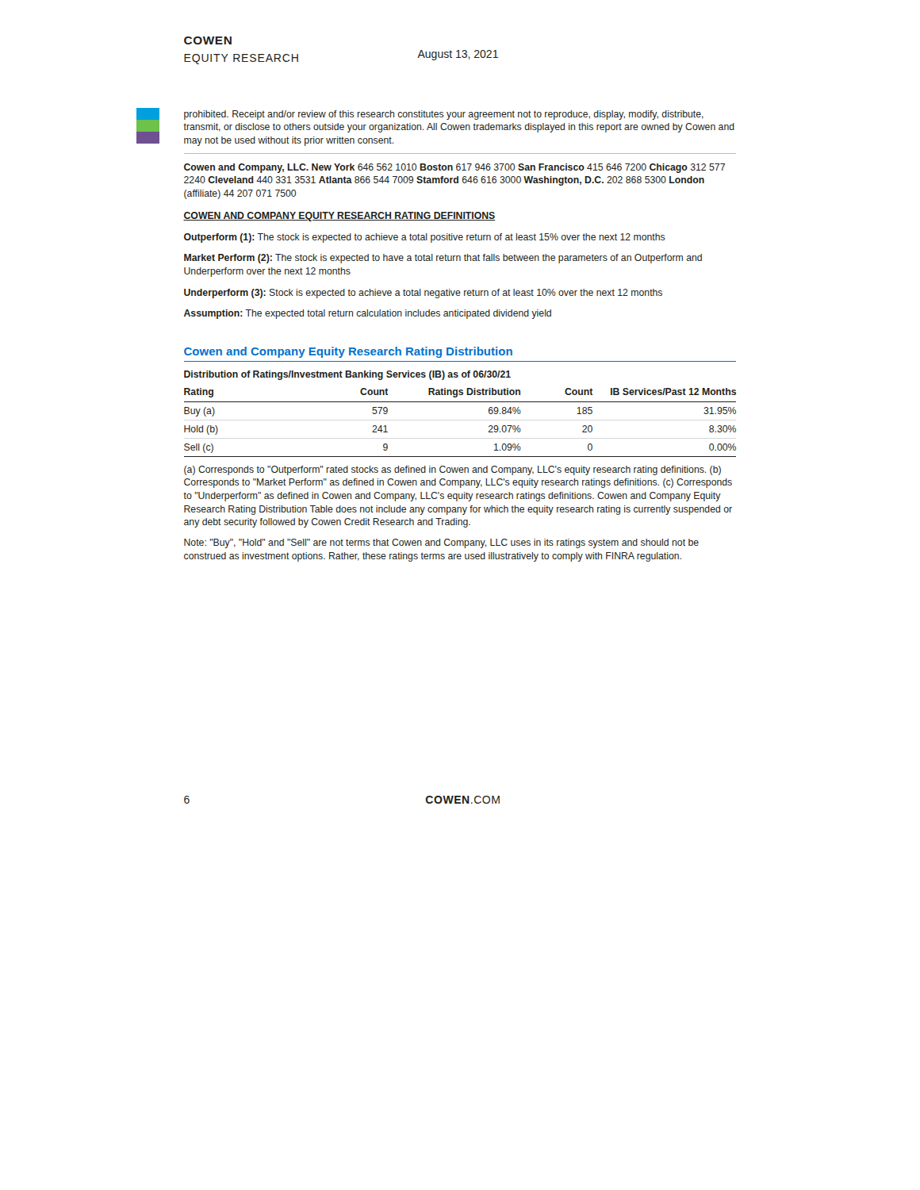COWEN
EQUITY RESEARCH
August 13, 2021
prohibited. Receipt and/or review of this research constitutes your agreement not to reproduce, display, modify, distribute, transmit, or disclose to others outside your organization. All Cowen trademarks displayed in this report are owned by Cowen and may not be used without its prior written consent.
Cowen and Company, LLC. New York 646 562 1010 Boston 617 946 3700 San Francisco 415 646 7200 Chicago 312 577 2240 Cleveland 440 331 3531 Atlanta 866 544 7009 Stamford 646 616 3000 Washington, D.C. 202 868 5300 London (affiliate) 44 207 071 7500
COWEN AND COMPANY EQUITY RESEARCH RATING DEFINITIONS
Outperform (1): The stock is expected to achieve a total positive return of at least 15% over the next 12 months
Market Perform (2): The stock is expected to have a total return that falls between the parameters of an Outperform and Underperform over the next 12 months
Underperform (3): Stock is expected to achieve a total negative return of at least 10% over the next 12 months
Assumption: The expected total return calculation includes anticipated dividend yield
Cowen and Company Equity Research Rating Distribution
Distribution of Ratings/Investment Banking Services (IB) as of 06/30/21
| Rating | Count | Ratings Distribution | Count | IB Services/Past 12 Months |
| --- | --- | --- | --- | --- |
| Buy (a) | 579 | 69.84% | 185 | 31.95% |
| Hold (b) | 241 | 29.07% | 20 | 8.30% |
| Sell (c) | 9 | 1.09% | 0 | 0.00% |
(a) Corresponds to "Outperform" rated stocks as defined in Cowen and Company, LLC's equity research rating definitions. (b) Corresponds to "Market Perform" as defined in Cowen and Company, LLC's equity research ratings definitions. (c) Corresponds to "Underperform" as defined in Cowen and Company, LLC's equity research ratings definitions. Cowen and Company Equity Research Rating Distribution Table does not include any company for which the equity research rating is currently suspended or any debt security followed by Cowen Credit Research and Trading.
Note: "Buy", "Hold" and "Sell" are not terms that Cowen and Company, LLC uses in its ratings system and should not be construed as investment options. Rather, these ratings terms are used illustratively to comply with FINRA regulation.
6
COWEN.COM